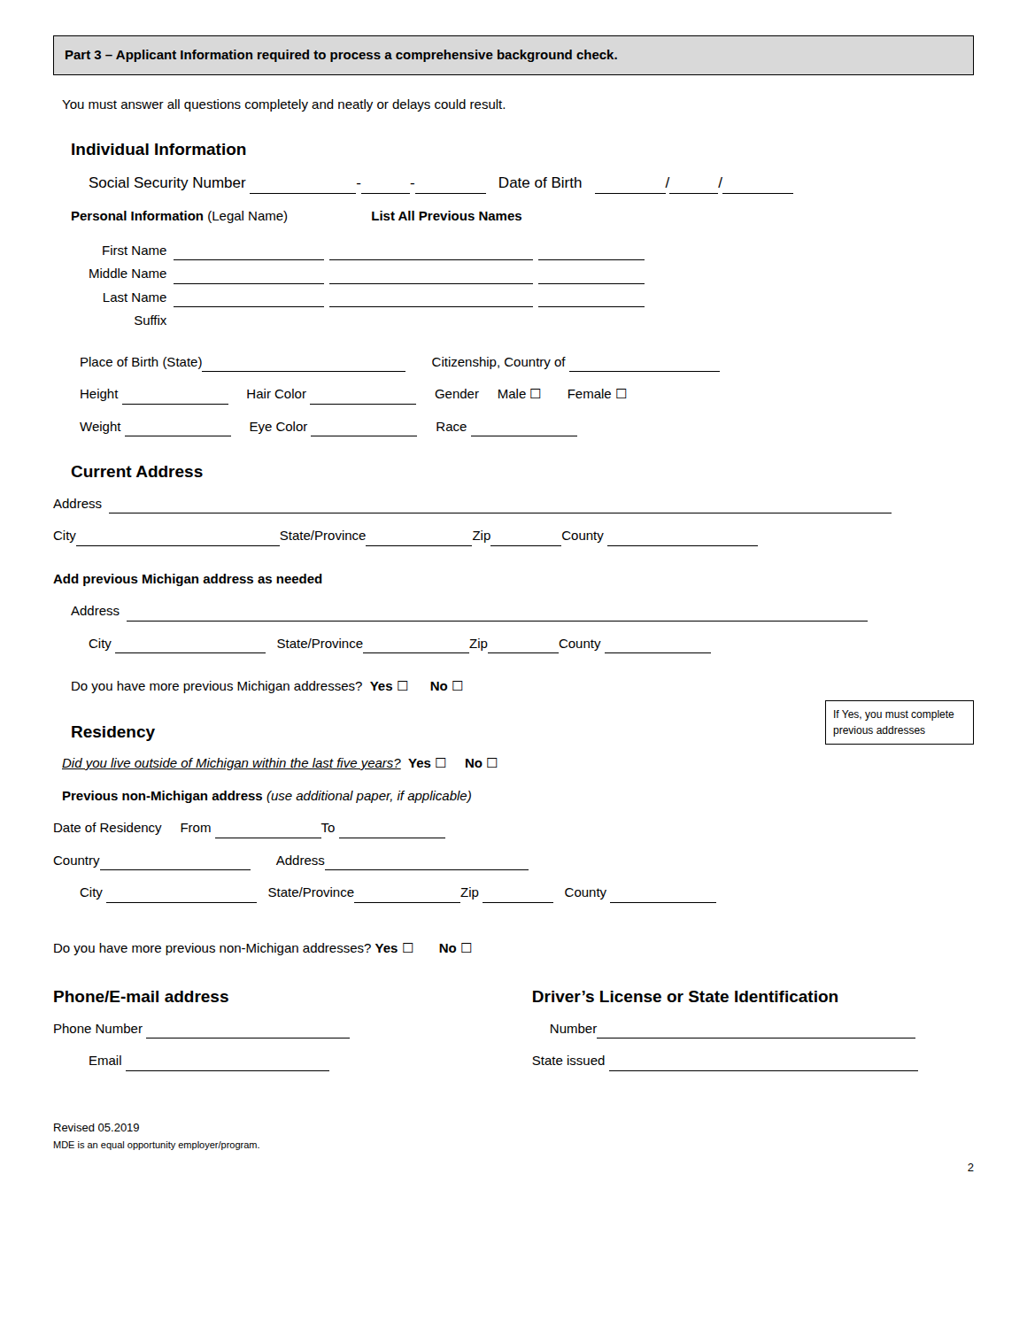Part 3 – Applicant Information required to process a comprehensive background check.
You must answer all questions completely and neatly or delays could result.
Individual Information
Social Security Number - - Date of Birth / /
Personal Information (Legal Name) List All Previous Names
| First Name | | | |
| Middle Name | | | |
| Last Name | | | |
| Suffix | | | |
Place of Birth (State) Citizenship, Country of
Height Hair Color Gender Male ☐ Female ☐
Weight Eye Color Race
Current Address
Address
City State/Province Zip County
Add previous Michigan address as needed
Address
City State/Province Zip County
Do you have more previous Michigan addresses? Yes ☐ No ☐
If Yes, you must complete previous addresses
Residency
Did you live outside of Michigan within the last five years? Yes ☐ No ☐
Previous non-Michigan address (use additional paper, if applicable)
Date of Residency From To
Country Address
City State/Province Zip County
Do you have more previous non-Michigan addresses? Yes ☐ No ☐
Phone/E-mail address
Phone Number
Email
Driver’s License or State Identification
Number
State issued
Revised 05.2019
MDE is an equal opportunity employer/program.
2